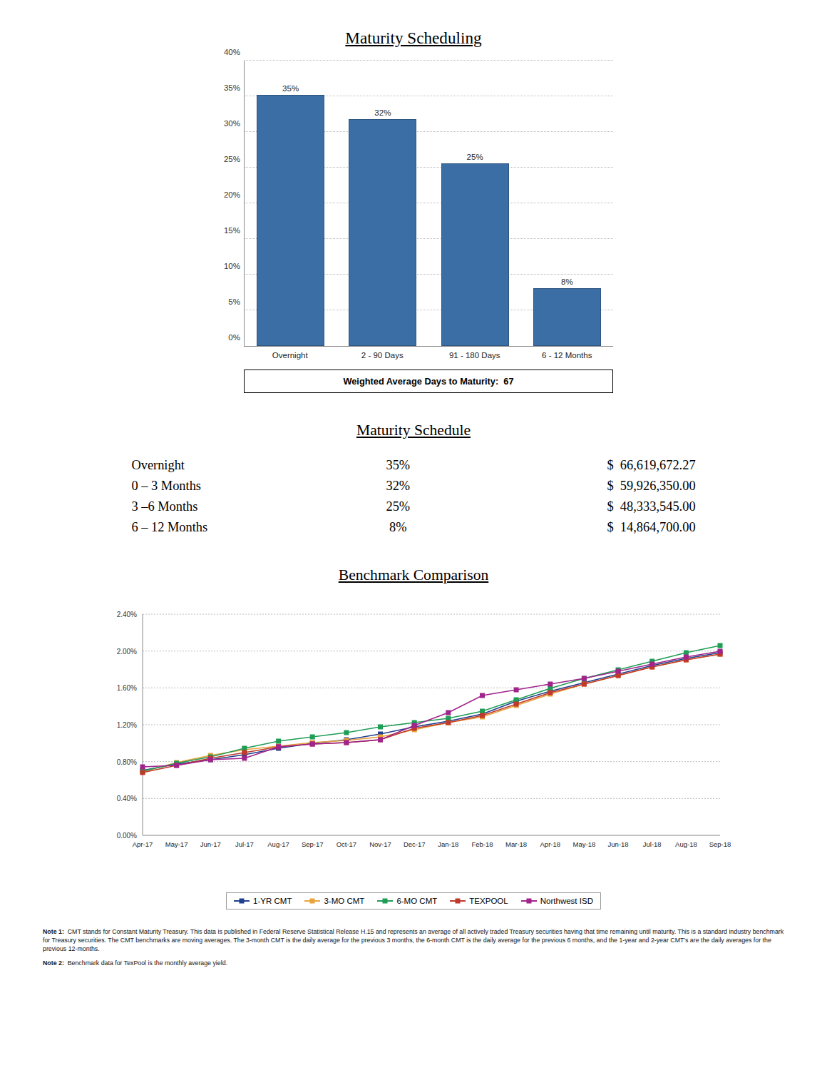Maturity Scheduling
40%
35%
30%
25%
20%
15%
10%
5%
0%
35%
32%
25%
8%
Overnight
2 - 90 Days
91 - 180 Days
6 - 12 Months
Weighted Average Days to Maturity: 67
Maturity Schedule
| Overnight | 35% | $ 66,619,672.27 |
| 0 – 3 Months | 32% | $ 59,926,350.00 |
| 3 –6 Months | 25% | $ 48,333,545.00 |
| 6 – 12 Months | 8% | $ 14,864,700.00 |
Benchmark Comparison
2.40% 2.00% 1.60% 1.20% 0.80% 0.40% 0.00% Apr-17 May-17 Jun-17 Jul-17 Aug-17 Sep-17 Oct-17 Nov-17 Dec-17 Jan-18 Feb-18 Mar-18 Apr-18 May-18 Jun-18 Jul-18 Aug-18 Sep-18
1-YR CMT 3-MO CMT 6-MO CMT TEXPOOL Northwest ISD
Note 1: CMT stands for Constant Maturity Treasury. This data is published in Federal Reserve Statistical Release H.15 and represents an average of all actively traded Treasury securities having that time remaining until maturity. This is a standard industry benchmark for Treasury securities. The CMT benchmarks are moving averages. The 3-month CMT is the daily average for the previous 3 months, the 6-month CMT is the daily average for the previous 6 months, and the 1-year and 2-year CMT's are the daily averages for the previous 12-months.
Note 2: Benchmark data for TexPool is the monthly average yield.